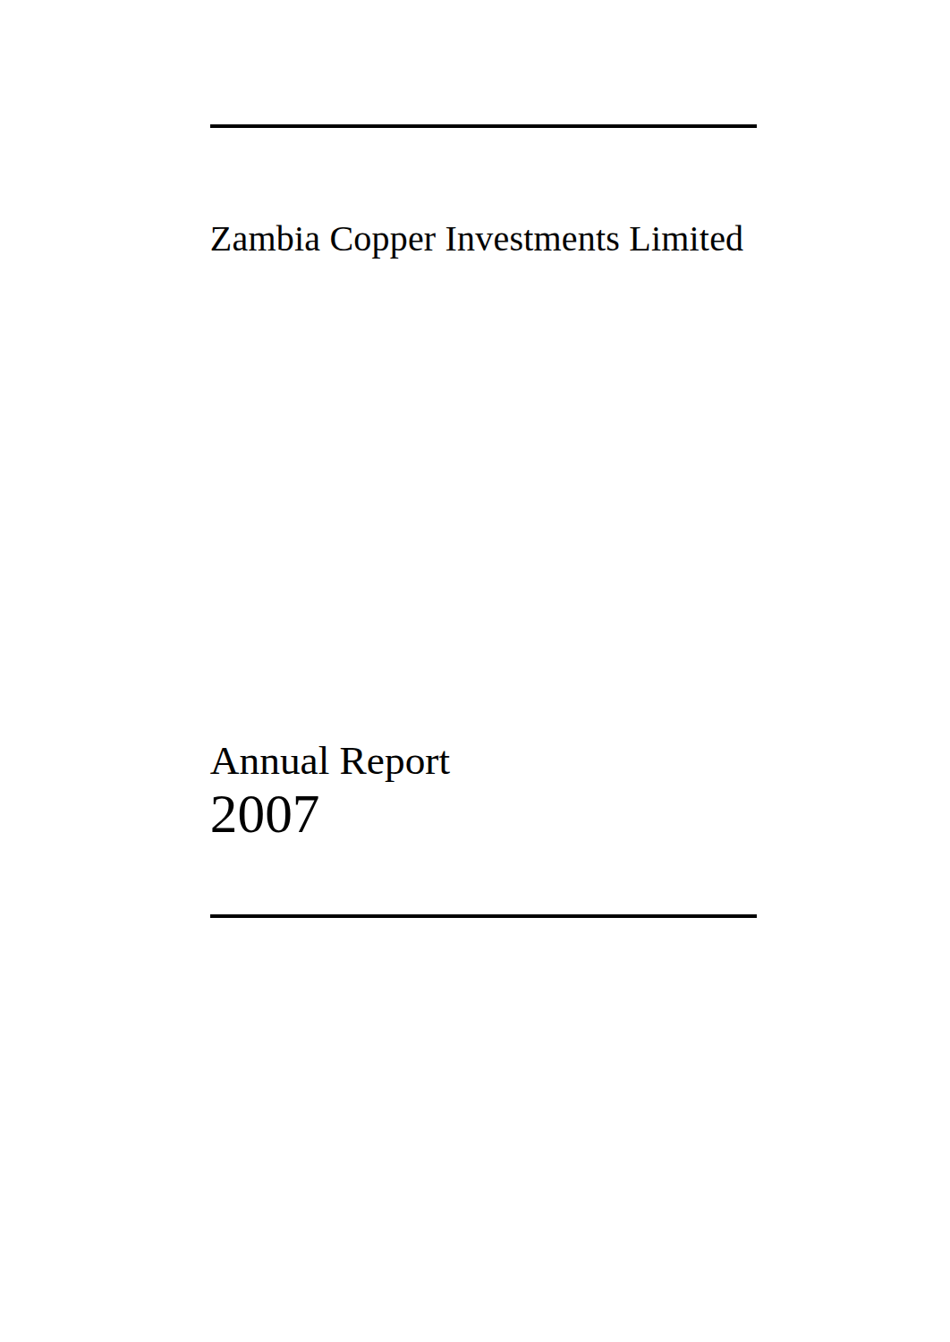Zambia Copper Investments Limited
Annual Report
2007